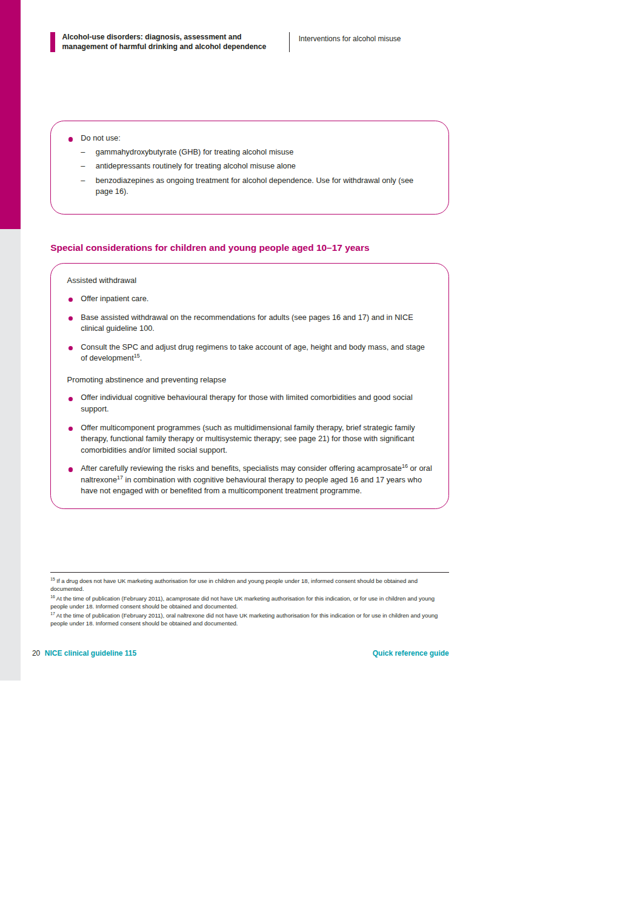Alcohol-use disorders: diagnosis, assessment and management of harmful drinking and alcohol dependence
Interventions for alcohol misuse
Do not use:
gammahydroxybutyrate (GHB) for treating alcohol misuse
antidepressants routinely for treating alcohol misuse alone
benzodiazepines as ongoing treatment for alcohol dependence. Use for withdrawal only (see page 16).
Special considerations for children and young people aged 10–17 years
Assisted withdrawal
Offer inpatient care.
Base assisted withdrawal on the recommendations for adults (see pages 16 and 17) and in NICE clinical guideline 100.
Consult the SPC and adjust drug regimens to take account of age, height and body mass, and stage of development15.
Promoting abstinence and preventing relapse
Offer individual cognitive behavioural therapy for those with limited comorbidities and good social support.
Offer multicomponent programmes (such as multidimensional family therapy, brief strategic family therapy, functional family therapy or multisystemic therapy; see page 21) for those with significant comorbidities and/or limited social support.
After carefully reviewing the risks and benefits, specialists may consider offering acamprosate16 or oral naltrexone17 in combination with cognitive behavioural therapy to people aged 16 and 17 years who have not engaged with or benefited from a multicomponent treatment programme.
15 If a drug does not have UK marketing authorisation for use in children and young people under 18, informed consent should be obtained and documented.
16 At the time of publication (February 2011), acamprosate did not have UK marketing authorisation for this indication, or for use in children and young people under 18. Informed consent should be obtained and documented.
17 At the time of publication (February 2011), oral naltrexone did not have UK marketing authorisation for this indication or for use in children and young people under 18. Informed consent should be obtained and documented.
20 NICE clinical guideline 115
Quick reference guide